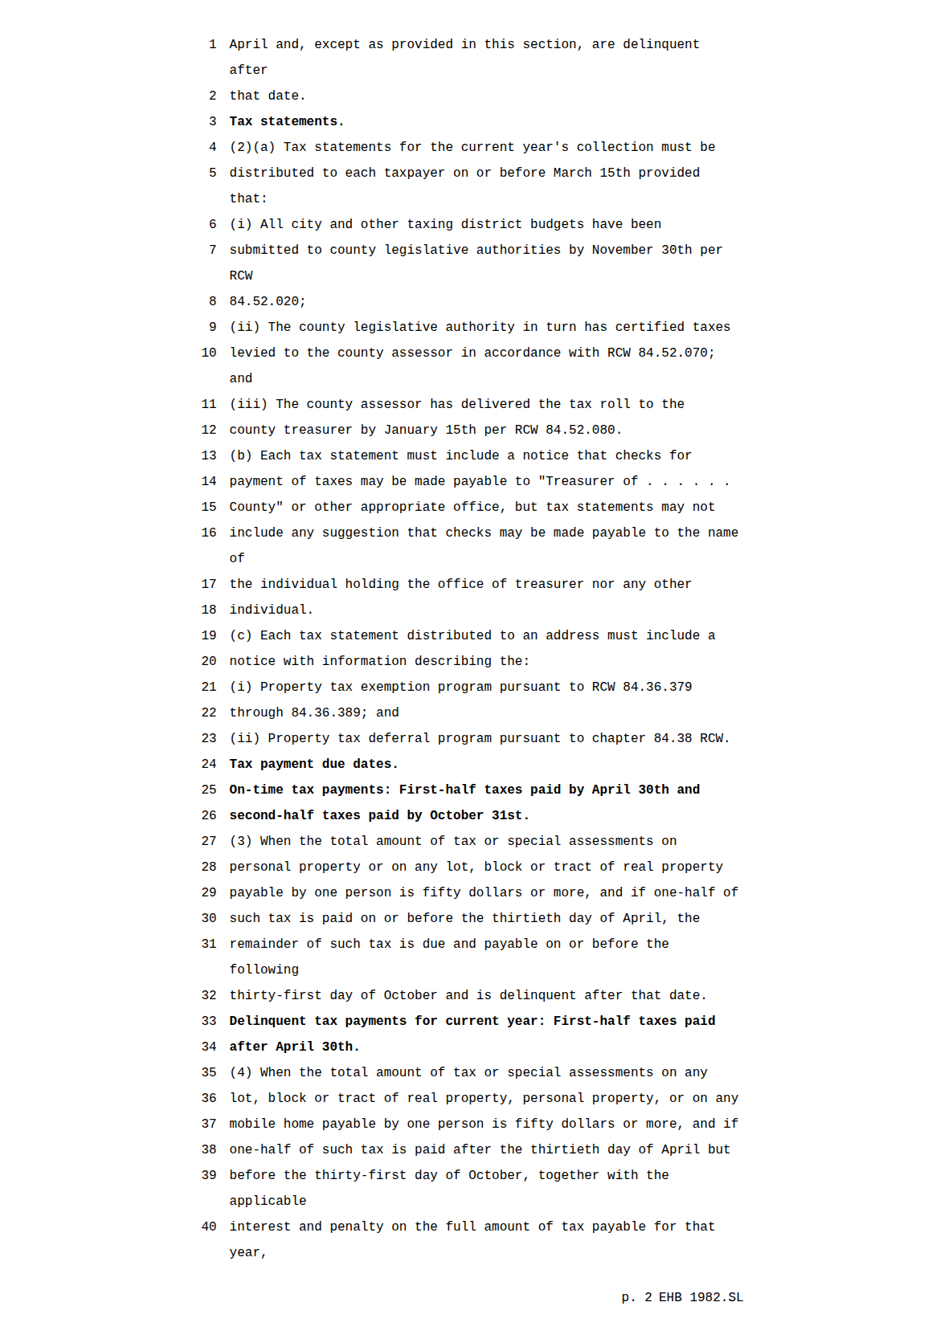April and, except as provided in this section, are delinquent after
that date.
Tax statements.
(2)(a) Tax statements for the current year's collection must be
distributed to each taxpayer on or before March 15th provided that:
(i) All city and other taxing district budgets have been
submitted to county legislative authorities by November 30th per RCW
84.52.020;
(ii) The county legislative authority in turn has certified taxes
levied to the county assessor in accordance with RCW 84.52.070; and
(iii) The county assessor has delivered the tax roll to the
county treasurer by January 15th per RCW 84.52.080.
(b) Each tax statement must include a notice that checks for
payment of taxes may be made payable to "Treasurer of . . . . . .
County" or other appropriate office, but tax statements may not
include any suggestion that checks may be made payable to the name of
the individual holding the office of treasurer nor any other
individual.
(c) Each tax statement distributed to an address must include a
notice with information describing the:
(i) Property tax exemption program pursuant to RCW 84.36.379
through 84.36.389; and
(ii) Property tax deferral program pursuant to chapter 84.38 RCW.
Tax payment due dates.
On-time tax payments: First-half taxes paid by April 30th and
second-half taxes paid by October 31st.
(3) When the total amount of tax or special assessments on
personal property or on any lot, block or tract of real property
payable by one person is fifty dollars or more, and if one-half of
such tax is paid on or before the thirtieth day of April, the
remainder of such tax is due and payable on or before the following
thirty-first day of October and is delinquent after that date.
Delinquent tax payments for current year: First-half taxes paid
after April 30th.
(4) When the total amount of tax or special assessments on any
lot, block or tract of real property, personal property, or on any
mobile home payable by one person is fifty dollars or more, and if
one-half of such tax is paid after the thirtieth day of April but
before the thirty-first day of October, together with the applicable
interest and penalty on the full amount of tax payable for that year,
p. 2 EHB 1982.SL